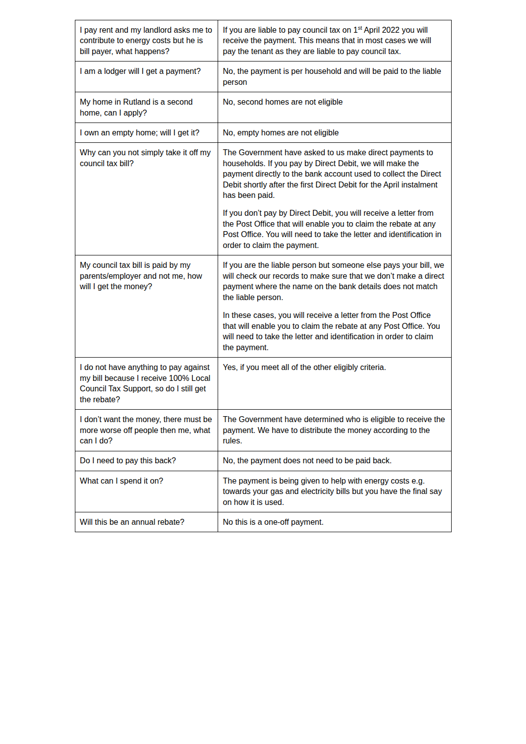| I pay rent and my landlord asks me to contribute to energy costs but he is bill payer, what happens? | If you are liable to pay council tax on 1 st April 2022 you will receive the payment. This means that in most cases we will pay the tenant as they are liable to pay council tax. |
| I am a lodger will I get a payment? | No, the payment is per household and will be paid to the liable person |
| My home in Rutland is a second home, can I apply? | No, second homes are not eligible |
| I own an empty home; will I get it? | No, empty homes are not eligible |
| Why can you not simply take it off my council tax bill? | The Government have asked to us make direct payments to households. If you pay by Direct Debit, we will make the payment directly to the bank account used to collect the Direct Debit shortly after the first Direct Debit for the April instalment has been paid. If you don’t pay by Direct Debit, you will receive a letter from the Post Office that will enable you to claim the rebate at any Post Office. You will need to take the letter and identification in order to claim the payment. |
| My council tax bill is paid by my parents/employer and not me, how will I get the money? | If you are the liable person but someone else pays your bill, we will check our records to make sure that we don’t make a direct payment where the name on the bank details does not match the liable person. In these cases, you will receive a letter from the Post Office that will enable you to claim the rebate at any Post Office. You will need to take the letter and identification in order to claim the payment. |
| I do not have anything to pay against my bill because I receive 100% Local Council Tax Support, so do I still get the rebate? | Yes, if you meet all of the other eligibly criteria. |
| I don’t want the money, there must be more worse off people then me, what can I do? | The Government have determined who is eligible to receive the payment. We have to distribute the money according to the rules. |
| Do I need to pay this back? | No, the payment does not need to be paid back. |
| What can I spend it on? | The payment is being given to help with energy costs e.g. towards your gas and electricity bills but you have the final say on how it is used. |
| Will this be an annual rebate? | No this is a one-off payment. |